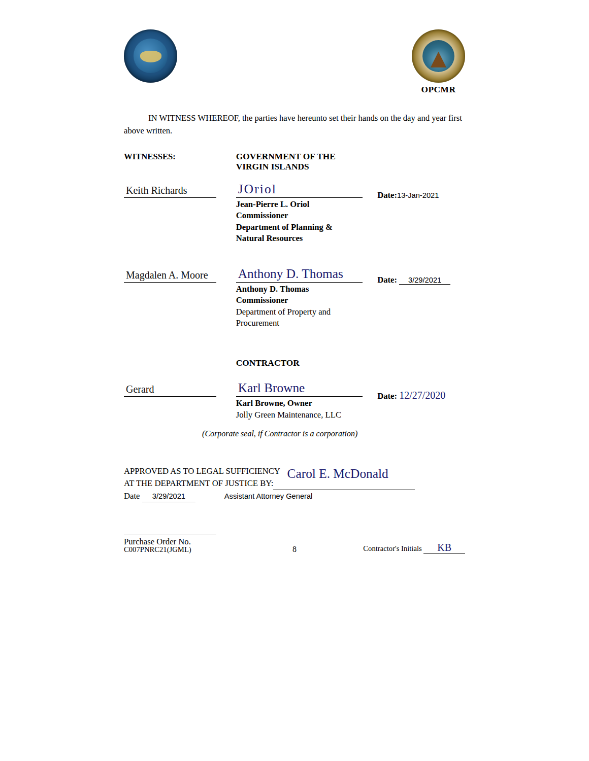OPCMR
IN WITNESS WHEREOF, the parties have hereunto set their hands on the day and year first above written.
WITNESSES:
GOVERNMENT OF THE VIRGIN ISLANDS
Keith Richards
J O r i o l
Jean-Pierre L. Oriol
Commissioner
Department of Planning & Natural Resources
Date: 13-Jan-2021
Magdalen A. Moore
Anthony D. Thomas
Anthony D. Thomas
Commissioner
Department of Property and Procurement
Date: 3/29/2021
CONTRACTOR
Gerard
Karl Browne
Karl Browne, Owner
Jolly Green Maintenance, LLC
Date: 12/27/2020
(Corporate seal, if Contractor is a corporation)
Carol E. McDonald
APPROVED AS TO LEGAL SUFFICIENCY
AT THE DEPARTMENT OF JUSTICE BY:
Date 3/29/2021 Assistant Attorney General
Purchase Order No.
C007PNRC21(JGML)
Contractor's Initials KB
8